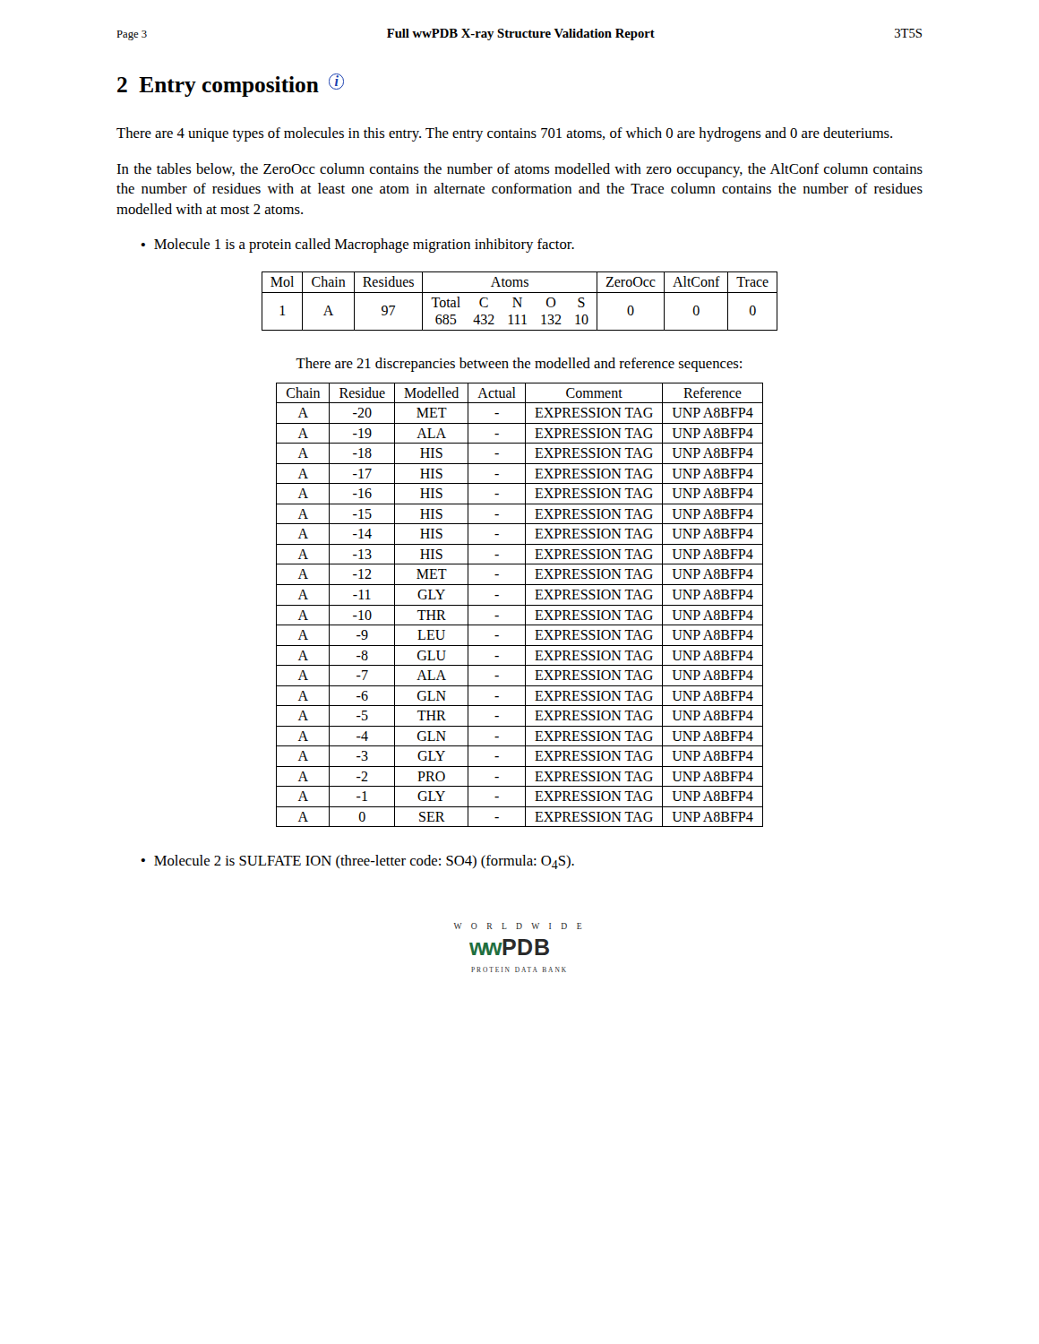Page 3
Full wwPDB X-ray Structure Validation Report
3T5S
2 Entry composition
There are 4 unique types of molecules in this entry. The entry contains 701 atoms, of which 0 are hydrogens and 0 are deuteriums.
In the tables below, the ZeroOcc column contains the number of atoms modelled with zero occupancy, the AltConf column contains the number of residues with at least one atom in alternate conformation and the Trace column contains the number of residues modelled with at most 2 atoms.
Molecule 1 is a protein called Macrophage migration inhibitory factor.
| Mol | Chain | Residues | Atoms | ZeroOcc | AltConf | Trace |
| --- | --- | --- | --- | --- | --- | --- |
| 1 | A | 97 | Total C N O S 685 432 111 132 10 | 0 | 0 | 0 |
There are 21 discrepancies between the modelled and reference sequences:
| Chain | Residue | Modelled | Actual | Comment | Reference |
| --- | --- | --- | --- | --- | --- |
| A | -20 | MET | - | EXPRESSION TAG | UNP A8BFP4 |
| A | -19 | ALA | - | EXPRESSION TAG | UNP A8BFP4 |
| A | -18 | HIS | - | EXPRESSION TAG | UNP A8BFP4 |
| A | -17 | HIS | - | EXPRESSION TAG | UNP A8BFP4 |
| A | -16 | HIS | - | EXPRESSION TAG | UNP A8BFP4 |
| A | -15 | HIS | - | EXPRESSION TAG | UNP A8BFP4 |
| A | -14 | HIS | - | EXPRESSION TAG | UNP A8BFP4 |
| A | -13 | HIS | - | EXPRESSION TAG | UNP A8BFP4 |
| A | -12 | MET | - | EXPRESSION TAG | UNP A8BFP4 |
| A | -11 | GLY | - | EXPRESSION TAG | UNP A8BFP4 |
| A | -10 | THR | - | EXPRESSION TAG | UNP A8BFP4 |
| A | -9 | LEU | - | EXPRESSION TAG | UNP A8BFP4 |
| A | -8 | GLU | - | EXPRESSION TAG | UNP A8BFP4 |
| A | -7 | ALA | - | EXPRESSION TAG | UNP A8BFP4 |
| A | -6 | GLN | - | EXPRESSION TAG | UNP A8BFP4 |
| A | -5 | THR | - | EXPRESSION TAG | UNP A8BFP4 |
| A | -4 | GLN | - | EXPRESSION TAG | UNP A8BFP4 |
| A | -3 | GLY | - | EXPRESSION TAG | UNP A8BFP4 |
| A | -2 | PRO | - | EXPRESSION TAG | UNP A8BFP4 |
| A | -1 | GLY | - | EXPRESSION TAG | UNP A8BFP4 |
| A | 0 | SER | - | EXPRESSION TAG | UNP A8BFP4 |
Molecule 2 is SULFATE ION (three-letter code: SO4) (formula: O4S).
W O R L D W I D E
w w P D B
PROTEIN DATA BANK